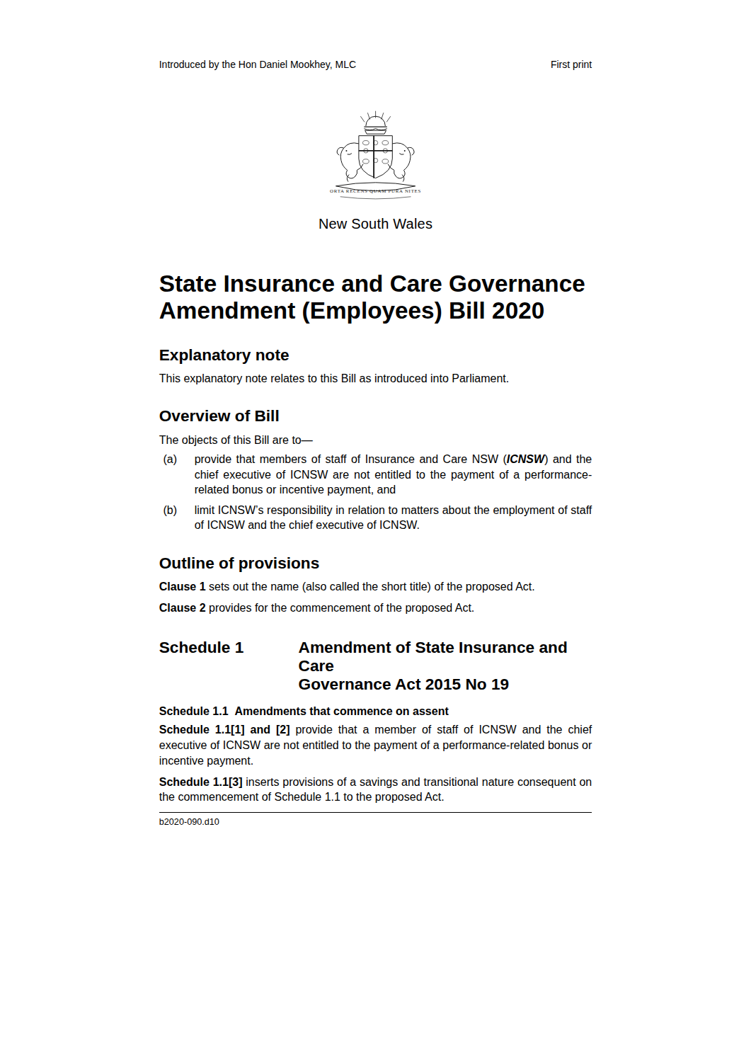Introduced by the Hon Daniel Mookhey, MLC First print
ORTA RECENS QUAM PURA NITES
New South Wales
State Insurance and Care Governance Amendment (Employees) Bill 2020
Explanatory note
This explanatory note relates to this Bill as introduced into Parliament.
Overview of Bill
The objects of this Bill are to—
(a) provide that members of staff of Insurance and Care NSW (ICNSW) and the chief executive of ICNSW are not entitled to the payment of a performance-related bonus or incentive payment, and
(b) limit ICNSW’s responsibility in relation to matters about the employment of staff of ICNSW and the chief executive of ICNSW.
Outline of provisions
Clause 1 sets out the name (also called the short title) of the proposed Act.
Clause 2 provides for the commencement of the proposed Act.
Schedule 1
Amendment of State Insurance and Care
Governance Act 2015 No 19
Schedule 1.1 Amendments that commence on assent
Schedule 1.1[1] and [2] provide that a member of staff of ICNSW and the chief executive of ICNSW are not entitled to the payment of a performance-related bonus or incentive payment.
Schedule 1.1[3] inserts provisions of a savings and transitional nature consequent on the commencement of Schedule 1.1 to the proposed Act.
b2020-090.d10